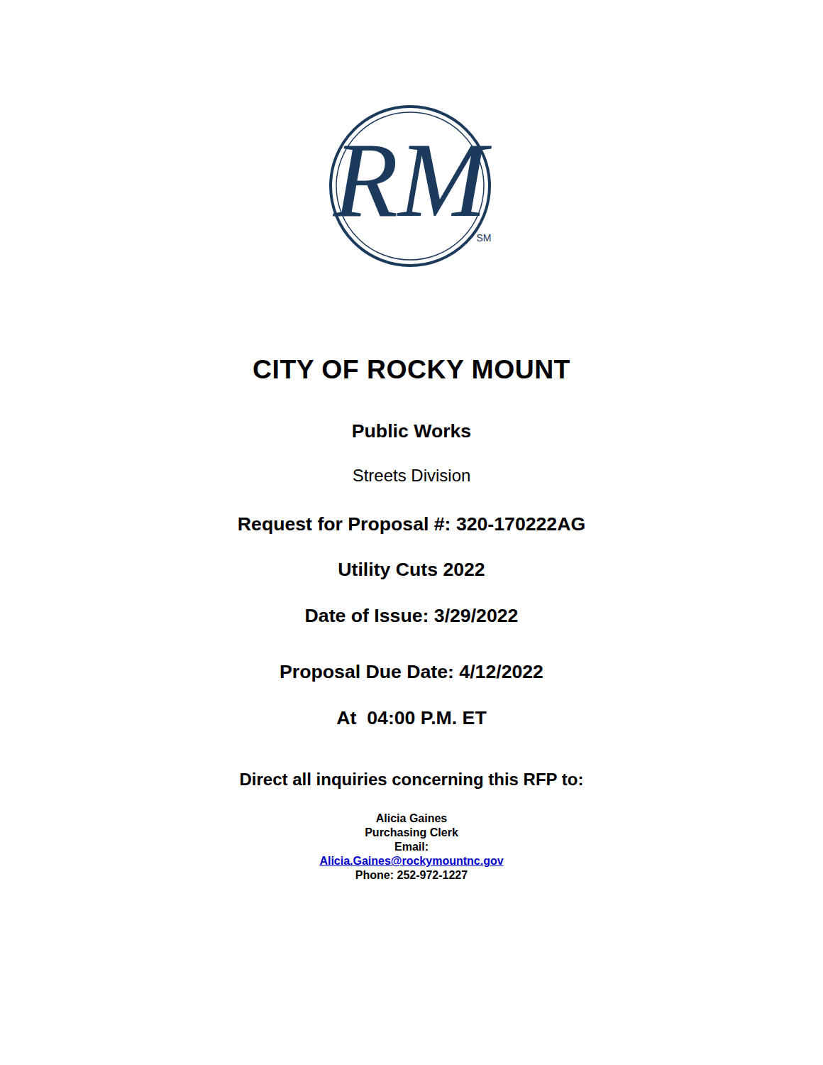RM SM
CITY OF ROCKY MOUNT
Public Works
Streets Division
Request for Proposal #: 320-170222AG
Utility Cuts 2022
Date of Issue: 3/29/2022
Proposal Due Date: 4/12/2022
At 04:00 P.M. ET
Direct all inquiries concerning this RFP to:
Alicia Gaines
Purchasing Clerk
Email:
Alicia.Gaines@rockymountnc.gov
Phone: 252-972-1227